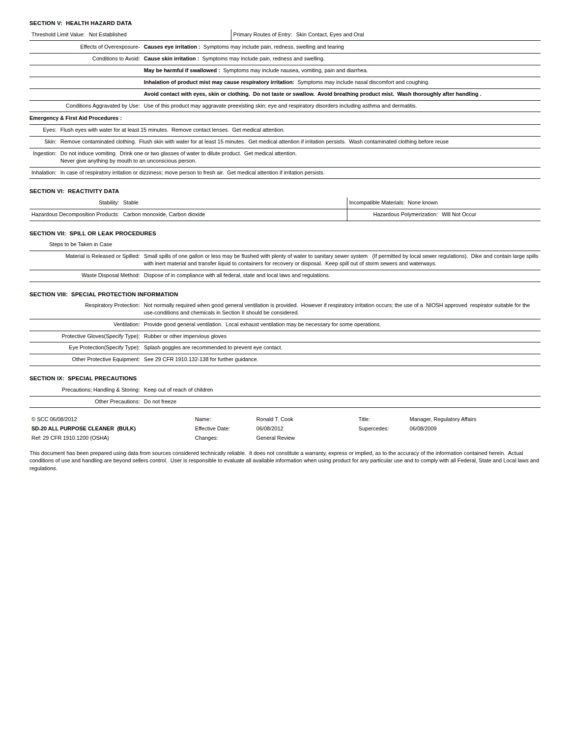SECTION V: HEALTH HAZARD DATA
| Threshold Limit Value: | Not Established | Primary Routes of Entry: | Skin Contact, Eyes and Oral |
| Effects of Overexposure- | Causes eye irritation : Symptoms may include pain, redness, swelling and tearing |
| Conditions to Avoid: | Cause skin irritation : Symptoms may include pain, redness and swelling. |
| | May be harmful if swallowed : Symptoms may include nausea, vomiting, pain and diarrhea. |
| | Inhalation of product mist may cause respiratory irritation: Symptoms may include nasal discomfort and coughing. |
| | Avoid contact with eyes, skin or clothing. Do not taste or swallow. Avoid breathing product mist. Wash thoroughly after handling . |
| Conditions Aggravated by Use: | Use of this product may aggravate preexisting skin; eye and respiratory disorders including asthma and dermatitis. |
| Emergency & First Aid Procedures : |
| Eyes: | Flush eyes with water for at least 15 minutes. Remove contact lenses. Get medical attention. |
| Skin: | Remove contaminated clothing. Flush skin with water for at least 15 minutes. Get medical attention if irritation persists. Wash contaminated clothing before reuse |
| Ingestion: | Do not induce vomiting. Drink one or two glasses of water to dilute product. Get medical attention. Never give anything by mouth to an unconscious person. |
| Inhalation: | In case of respiratory irritation or dizziness; move person to fresh air. Get medical attention if irritation persists. |
SECTION VI: REACTIVITY DATA
| Stability: | Stable | Incompatible Materials: None known | |
| Hazardous Decomposition Products: | Carbon monoxide, Carbon dioxide | Hazardous Polymerization: | Will Not Occur |
SECTION VII: SPILL OR LEAK PROCEDURES
| Steps to be Taken in Case | |
| Material is Released or Spilled: | Small spills of one gallon or less may be flushed with plenty of water to sanitary sewer system (If permitted by local sewer regulations). Dike and contain large spills with inert material and transfer liquid to containers for recovery or disposal. Keep spill out of storm sewers and waterways. |
| Waste Disposal Method: | Dispose of in compliance with all federal, state and local laws and regulations. |
SECTION VIII: SPECIAL PROTECTION INFORMATION
| Respiratory Protection: | Not normally required when good general ventilation is provided. However if respiratory irritation occurs; the use of a NIOSH approved respirator suitable for the use-conditions and chemicals in Section II should be considered. |
| Ventilation: | Provide good general ventilation. Local exhaust ventilation may be necessary for some operations. |
| Protective Gloves(Specify Type): | Rubber or other impervious gloves |
| Eye Protection(Specify Type): | Splash goggles are recommended to prevent eye contact. |
| Other Protective Equipment: | See 29 CFR 1910.132-138 for further guidance. |
SECTION IX: SPECIAL PRECAUTIONS
| Precautions; Handling & Storing: | Keep out of reach of children |
| Other Precautions: | Do not freeze |
| © SCC 06/08/2012 | Name: | Ronald T. Cook | Title: | Manager, Regulatory Affairs |
| SD-20 ALL PURPOSE CLEANER (BULK) | Effective Date: | 06/08/2012 | Supercedes: | 06/08/2009 |
| Ref: 29 CFR 1910.1200 (OSHA) | Changes: | General Review | | |
This document has been prepared using data from sources considered technically reliable. It does not constitute a warranty, express or implied, as to the accuracy of the information contained herein. Actual conditions of use and handling are beyond sellers control. User is responsible to evaluate all available information when using product for any particular use and to comply with all Federal, State and Local laws and regulations.